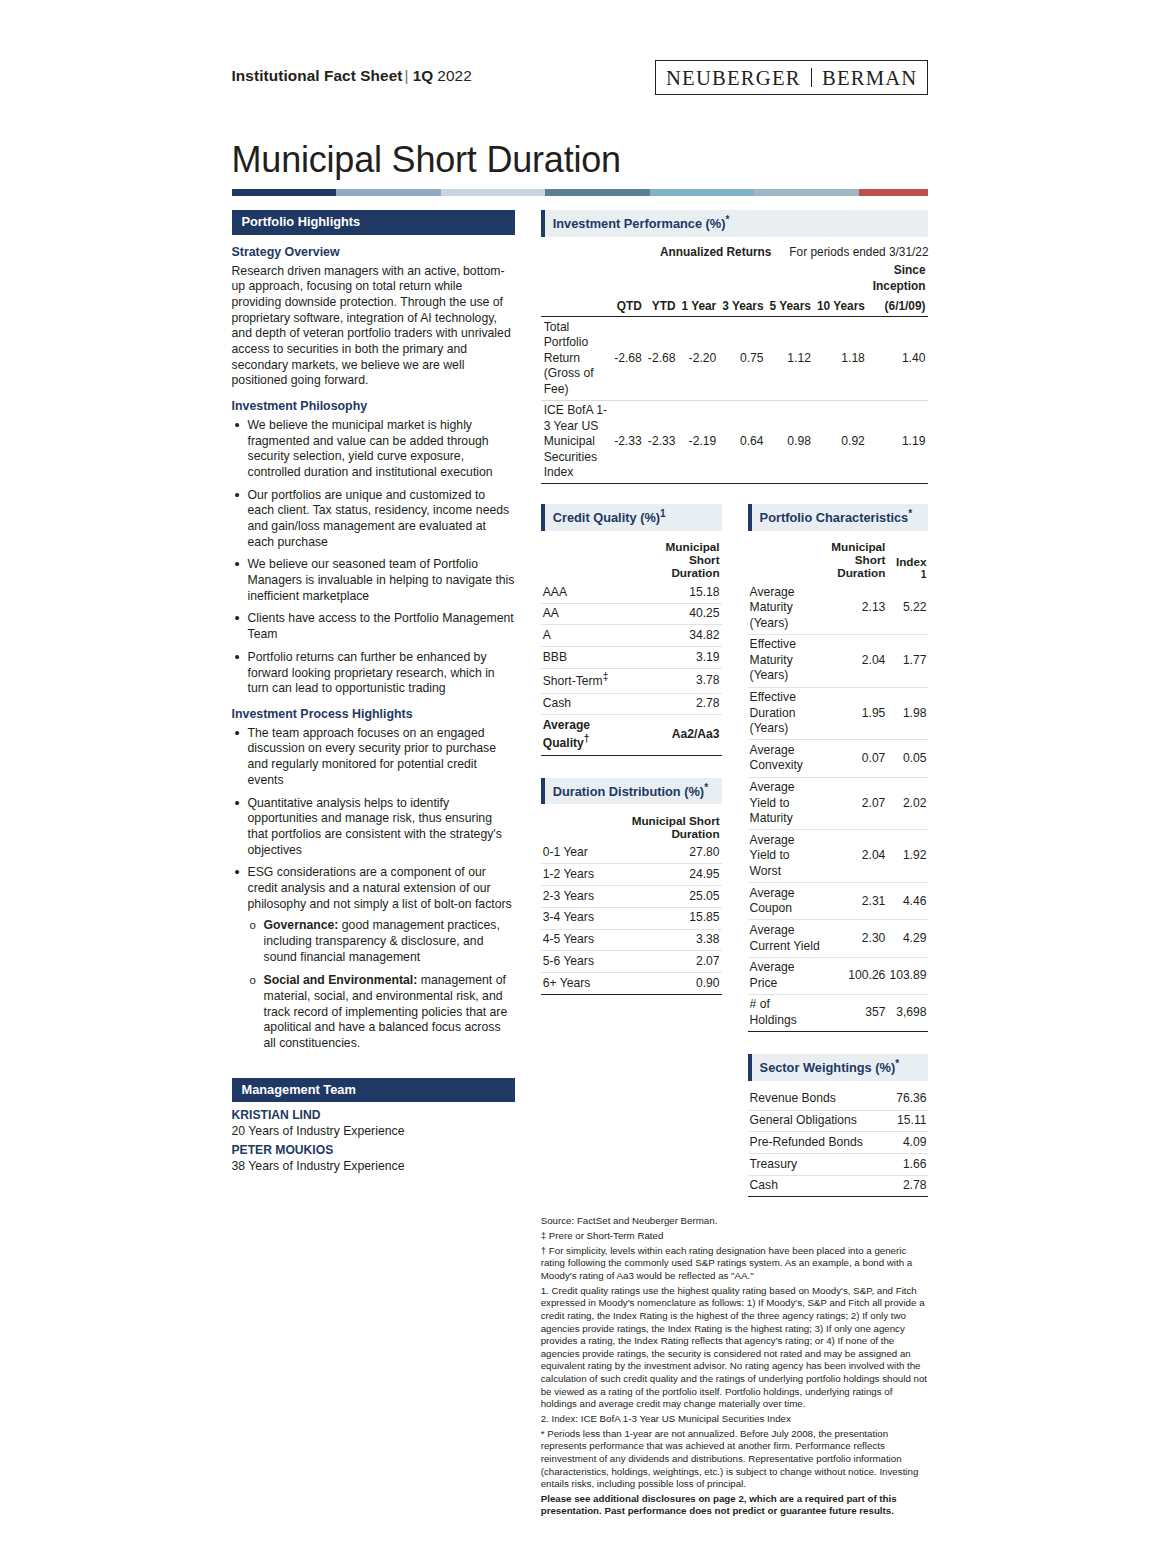Institutional Fact Sheet|1Q 2022
NEUBERGER BERMAN
Municipal Short Duration
Portfolio Highlights
Strategy Overview
Research driven managers with an active, bottom-up approach, focusing on total return while providing downside protection. Through the use of proprietary software, integration of AI technology, and depth of veteran portfolio traders with unrivaled access to securities in both the primary and secondary markets, we believe we are well positioned going forward.
Investment Philosophy
We believe the municipal market is highly fragmented and value can be added through security selection, yield curve exposure, controlled duration and institutional execution
Our portfolios are unique and customized to each client. Tax status, residency, income needs and gain/loss management are evaluated at each purchase
We believe our seasoned team of Portfolio Managers is invaluable in helping to navigate this inefficient marketplace
Clients have access to the Portfolio Management Team
Portfolio returns can further be enhanced by forward looking proprietary research, which in turn can lead to opportunistic trading
Investment Process Highlights
The team approach focuses on an engaged discussion on every security prior to purchase and regularly monitored for potential credit events
Quantitative analysis helps to identify opportunities and manage risk, thus ensuring that portfolios are consistent with the strategy's objectives
ESG considerations are a component of our credit analysis and a natural extension of our philosophy and not simply a list of bolt-on factors
Governance: good management practices, including transparency & disclosure, and sound financial management
Social and Environmental: management of material, social, and environmental risk, and track record of implementing policies that are apolitical and have a balanced focus across all constituencies.
Management Team
KRISTIAN LIND
20 Years of Industry Experience
PETER MOUKIOS
38 Years of Industry Experience
Investment Performance (%)*
Annualized Returns For periods ended 3/31/22
| | | | | | | | Since Inception |
| --- | --- | --- | --- | --- | --- | --- | --- |
| | QTD | YTD | 1 Year | 3 Years | 5 Years | 10 Years | (6/1/09) |
| Total Portfolio Return (Gross of Fee) | -2.68 | -2.68 | -2.20 | 0.75 | 1.12 | 1.18 | 1.40 |
| ICE BofA 1-3 Year US Municipal Securities Index | -2.33 | -2.33 | -2.19 | 0.64 | 0.98 | 0.92 | 1.19 |
Credit Quality (%)1
| | Municipal Short Duration |
| --- | --- |
| AAA | 15.18 |
| AA | 40.25 |
| A | 34.82 |
| BBB | 3.19 |
| Short-Term ‡ | 3.78 |
| Cash | 2.78 |
| Average Quality † | Aa2/Aa3 |
Duration Distribution (%)*
| | Municipal Short Duration |
| --- | --- |
| 0-1 Year | 27.80 |
| 1-2 Years | 24.95 |
| 2-3 Years | 25.05 |
| 3-4 Years | 15.85 |
| 4-5 Years | 3.38 |
| 5-6 Years | 2.07 |
| 6+ Years | 0.90 |
Portfolio Characteristics*
| | Municipal Short Duration | Index 1 |
| --- | --- | --- |
| Average Maturity (Years) | 2.13 | 5.22 |
| Effective Maturity (Years) | 2.04 | 1.77 |
| Effective Duration (Years) | 1.95 | 1.98 |
| Average Convexity | 0.07 | 0.05 |
| Average Yield to Maturity | 2.07 | 2.02 |
| Average Yield to Worst | 2.04 | 1.92 |
| Average Coupon | 2.31 | 4.46 |
| Average Current Yield | 2.30 | 4.29 |
| Average Price | 100.26 | 103.89 |
| # of Holdings | 357 | 3,698 |
Sector Weightings (%)*
| Revenue Bonds | 76.36 |
| General Obligations | 15.11 |
| Pre-Refunded Bonds | 4.09 |
| Treasury | 1.66 |
| Cash | 2.78 |
Source: FactSet and Neuberger Berman.
‡ Prere or Short-Term Rated
† For simplicity, levels within each rating designation have been placed into a generic rating following the commonly used S&P ratings system. As an example, a bond with a Moody's rating of Aa3 would be reflected as "AA."
1. Credit quality ratings use the highest quality rating based on Moody's, S&P, and Fitch expressed in Moody's nomenclature as follows: 1) If Moody's, S&P and Fitch all provide a credit rating, the Index Rating is the highest of the three agency ratings; 2) If only two agencies provide ratings, the Index Rating is the highest rating; 3) If only one agency provides a rating, the Index Rating reflects that agency's rating; or 4) If none of the agencies provide ratings, the security is considered not rated and may be assigned an equivalent rating by the investment advisor. No rating agency has been involved with the calculation of such credit quality and the ratings of underlying portfolio holdings should not be viewed as a rating of the portfolio itself. Portfolio holdings, underlying ratings of holdings and average credit may change materially over time.
2. Index: ICE BofA 1-3 Year US Municipal Securities Index
* Periods less than 1-year are not annualized. Before July 2008, the presentation represents performance that was achieved at another firm. Performance reflects reinvestment of any dividends and distributions. Representative portfolio information (characteristics, holdings, weightings, etc.) is subject to change without notice. Investing entails risks, including possible loss of principal.
Please see additional disclosures on page 2, which are a required part of this presentation. Past performance does not predict or guarantee future results.